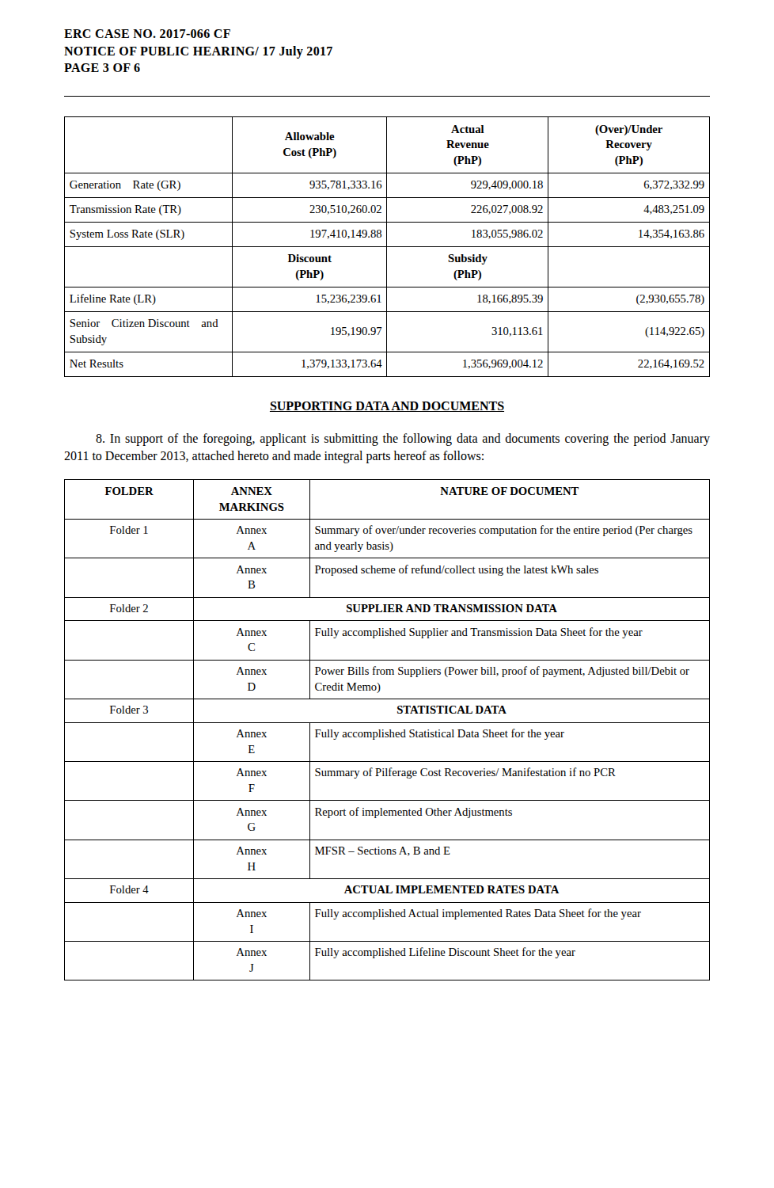ERC CASE NO. 2017-066 CF
NOTICE OF PUBLIC HEARING/ 17 July 2017
PAGE 3 OF 6
| | Allowable Cost (PhP) | Actual Revenue (PhP) | (Over)/Under Recovery (PhP) |
| --- | --- | --- | --- |
| Generation Rate (GR) | 935,781,333.16 | 929,409,000.18 | 6,372,332.99 |
| Transmission Rate (TR) | 230,510,260.02 | 226,027,008.92 | 4,483,251.09 |
| System Loss Rate (SLR) | 197,410,149.88 | 183,055,986.02 | 14,354,163.86 |
| | Discount (PhP) | Subsidy (PhP) | |
| Lifeline Rate (LR) | 15,236,239.61 | 18,166,895.39 | (2,930,655.78) |
| Senior Citizen Discount and Subsidy | 195,190.97 | 310,113.61 | (114,922.65) |
| Net Results | 1,379,133,173.64 | 1,356,969,004.12 | 22,164,169.52 |
SUPPORTING DATA AND DOCUMENTS
8. In support of the foregoing, applicant is submitting the following data and documents covering the period January 2011 to December 2013, attached hereto and made integral parts hereof as follows:
| FOLDER | ANNEX MARKINGS | NATURE OF DOCUMENT |
| --- | --- | --- |
| Folder 1 | Annex A | Summary of over/under recoveries computation for the entire period (Per charges and yearly basis) |
| | Annex B | Proposed scheme of refund/collect using the latest kWh sales |
| Folder 2 | SUPPLIER AND TRANSMISSION DATA |
| | Annex C | Fully accomplished Supplier and Transmission Data Sheet for the year |
| | Annex D | Power Bills from Suppliers (Power bill, proof of payment, Adjusted bill/Debit or Credit Memo) |
| Folder 3 | STATISTICAL DATA |
| | Annex E | Fully accomplished Statistical Data Sheet for the year |
| | Annex F | Summary of Pilferage Cost Recoveries/ Manifestation if no PCR |
| | Annex G | Report of implemented Other Adjustments |
| | Annex H | MFSR – Sections A, B and E |
| Folder 4 | ACTUAL IMPLEMENTED RATES DATA |
| | Annex I | Fully accomplished Actual implemented Rates Data Sheet for the year |
| | Annex J | Fully accomplished Lifeline Discount Sheet for the year |